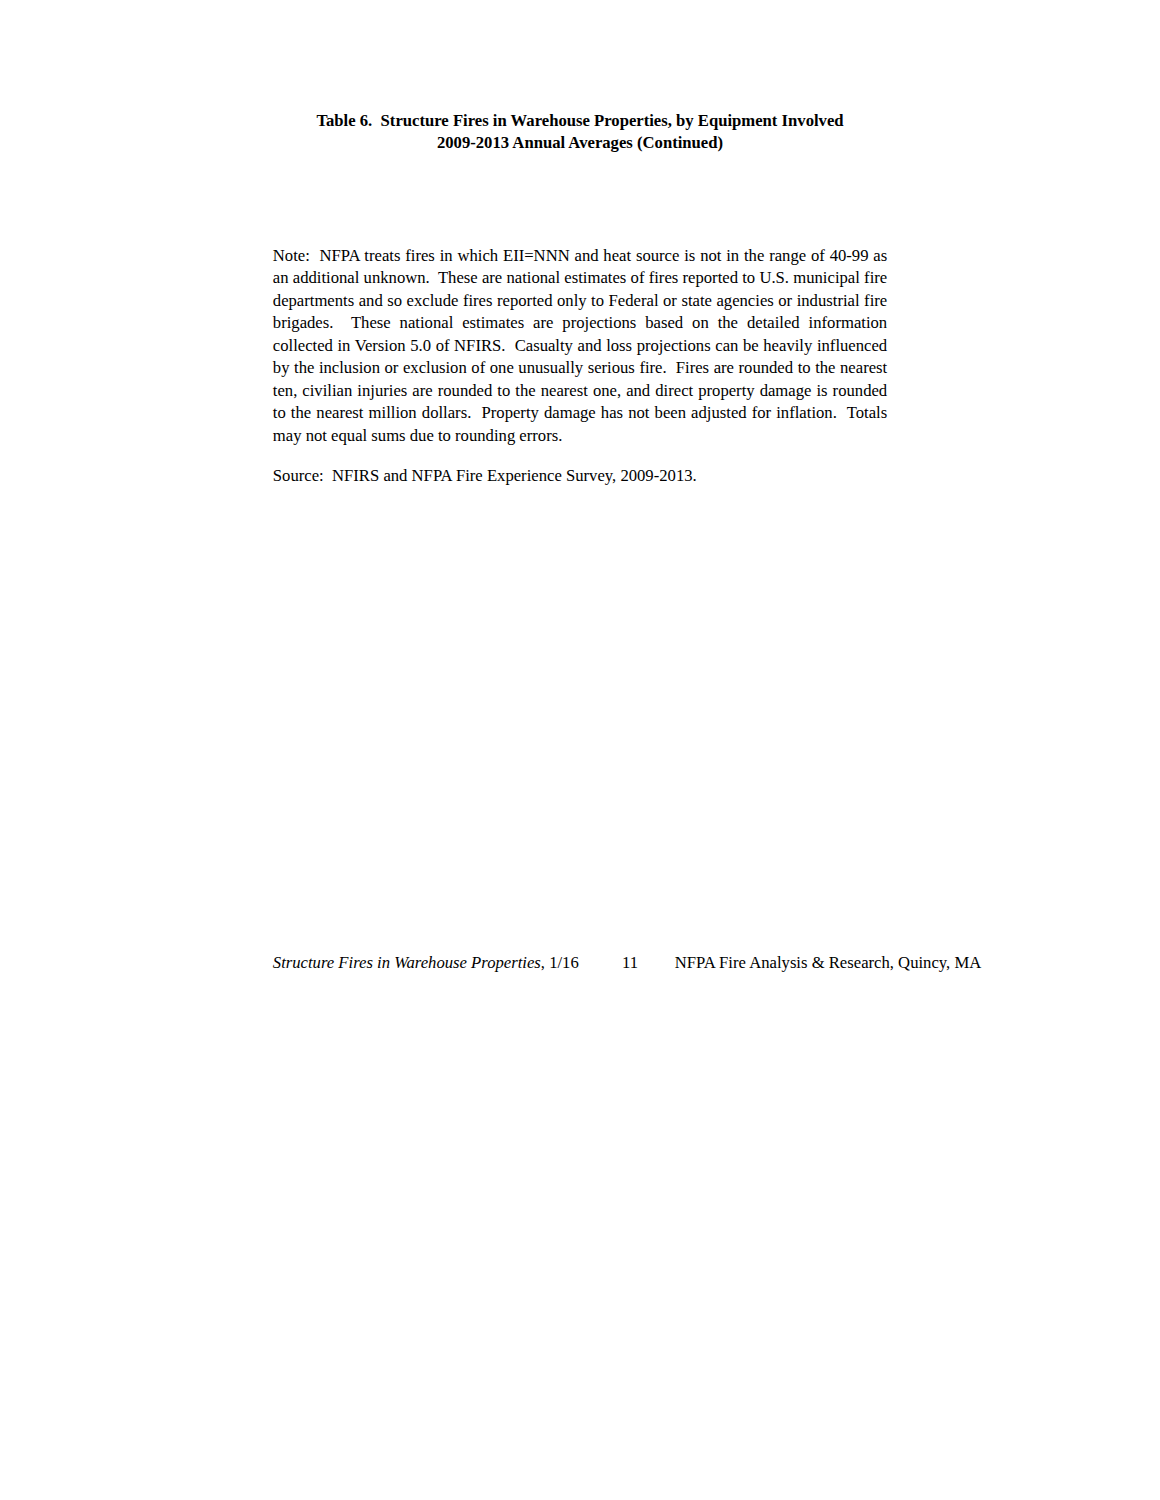Table 6. Structure Fires in Warehouse Properties, by Equipment Involved
2009-2013 Annual Averages (Continued)
Note: NFPA treats fires in which EII=NNN and heat source is not in the range of 40-99 as an additional unknown. These are national estimates of fires reported to U.S. municipal fire departments and so exclude fires reported only to Federal or state agencies or industrial fire brigades. These national estimates are projections based on the detailed information collected in Version 5.0 of NFIRS. Casualty and loss projections can be heavily influenced by the inclusion or exclusion of one unusually serious fire. Fires are rounded to the nearest ten, civilian injuries are rounded to the nearest one, and direct property damage is rounded to the nearest million dollars. Property damage has not been adjusted for inflation. Totals may not equal sums due to rounding errors.
Source: NFIRS and NFPA Fire Experience Survey, 2009-2013.
Structure Fires in Warehouse Properties, 1/16 11 NFPA Fire Analysis & Research, Quincy, MA